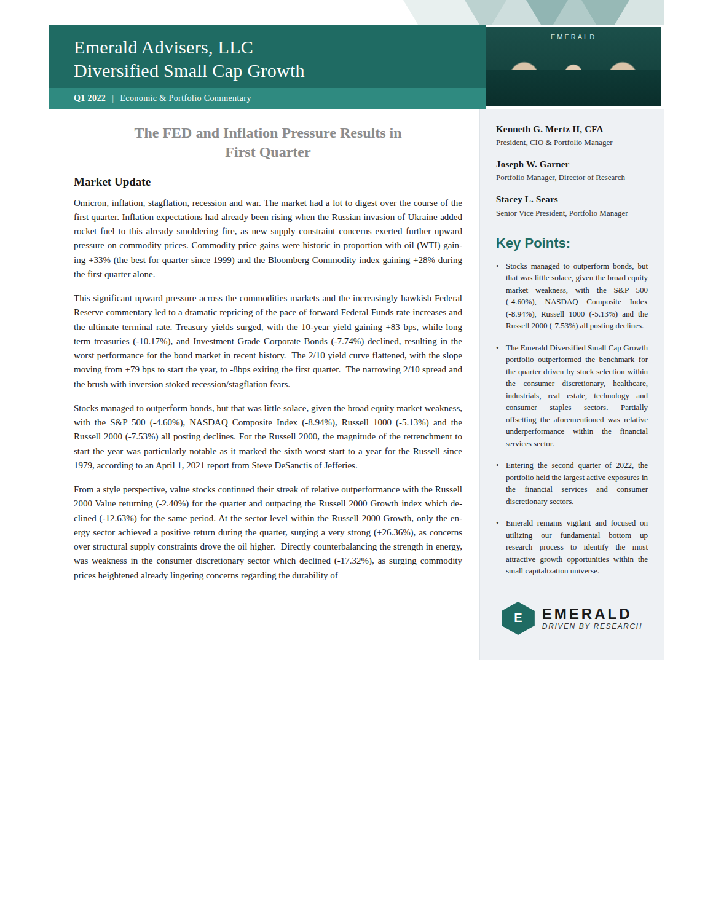Emerald Advisers, LLC Diversified Small Cap Growth
Q1 2022|Economic & Portfolio Commentary
The FED and Inflation Pressure Results in
First Quarter
Market Update
Omicron, inflation, stagflation, recession and war. The market had a lot to digest over the course of the first quarter. Inflation expectations had already been rising when the Russian invasion of Ukraine added rocket fuel to this already smoldering fire, as new supply constraint concerns exerted further upward pressure on commodity prices. Commodity price gains were historic in proportion with oil (WTI) gaining +33% (the best for quarter since 1999) and the Bloomberg Commodity index gaining +28% during the first quarter alone.
This significant upward pressure across the commodities markets and the increasingly hawkish Federal Reserve commentary led to a dramatic repricing of the pace of forward Federal Funds rate increases and the ultimate terminal rate. Treasury yields surged, with the 10-year yield gaining +83 bps, while long term treasuries (-10.17%), and Investment Grade Corporate Bonds (-7.74%) declined, resulting in the worst performance for the bond market in recent history. The 2/10 yield curve flattened, with the slope moving from +79 bps to start the year, to -8bps exiting the first quarter. The narrowing 2/10 spread and the brush with inversion stoked recession/stagflation fears.
Stocks managed to outperform bonds, but that was little solace, given the broad equity market weakness, with the S&P 500 (-4.60%), NASDAQ Composite Index (-8.94%), Russell 1000 (-5.13%) and the Russell 2000 (-7.53%) all posting declines. For the Russell 2000, the magnitude of the retrenchment to start the year was particularly notable as it marked the sixth worst start to a year for the Russell since 1979, according to an April 1, 2021 report from Steve DeSanctis of Jefferies.
From a style perspective, value stocks continued their streak of relative outperformance with the Russell 2000 Value returning (-2.40%) for the quarter and outpacing the Russell 2000 Growth index which declined (-12.63%) for the same period. At the sector level within the Russell 2000 Growth, only the energy sector achieved a positive return during the quarter, surging a very strong (+26.36%), as concerns over structural supply constraints drove the oil higher. Directly counterbalancing the strength in energy, was weakness in the consumer discretionary sector which declined (-17.32%), as surging commodity prices heightened already lingering concerns regarding the durability of
Kenneth G. Mertz II, CFA
President, CIO & Portfolio Manager
Joseph W. Garner
Portfolio Manager, Director of Research
Stacey L. Sears
Senior Vice President, Portfolio Manager
Key Points:
Stocks managed to outperform bonds, but that was little solace, given the broad equity market weakness, with the S&P 500 (-4.60%), NASDAQ Composite Index (-8.94%), Russell 1000 (-5.13%) and the Russell 2000 (-7.53%) all posting declines.
The Emerald Diversified Small Cap Growth portfolio outperformed the benchmark for the quarter driven by stock selection within the consumer discretionary, healthcare, industrials, real estate, technology and consumer staples sectors. Partially offsetting the aforementioned was relative underperformance within the financial services sector.
Entering the second quarter of 2022, the portfolio held the largest active exposures in the financial services and consumer discretionary sectors.
Emerald remains vigilant and focused on utilizing our fundamental bottom up research process to identify the most attractive growth opportunities within the small capitalization universe.
E
EMERALD
DRIVEN BY RESEARCH